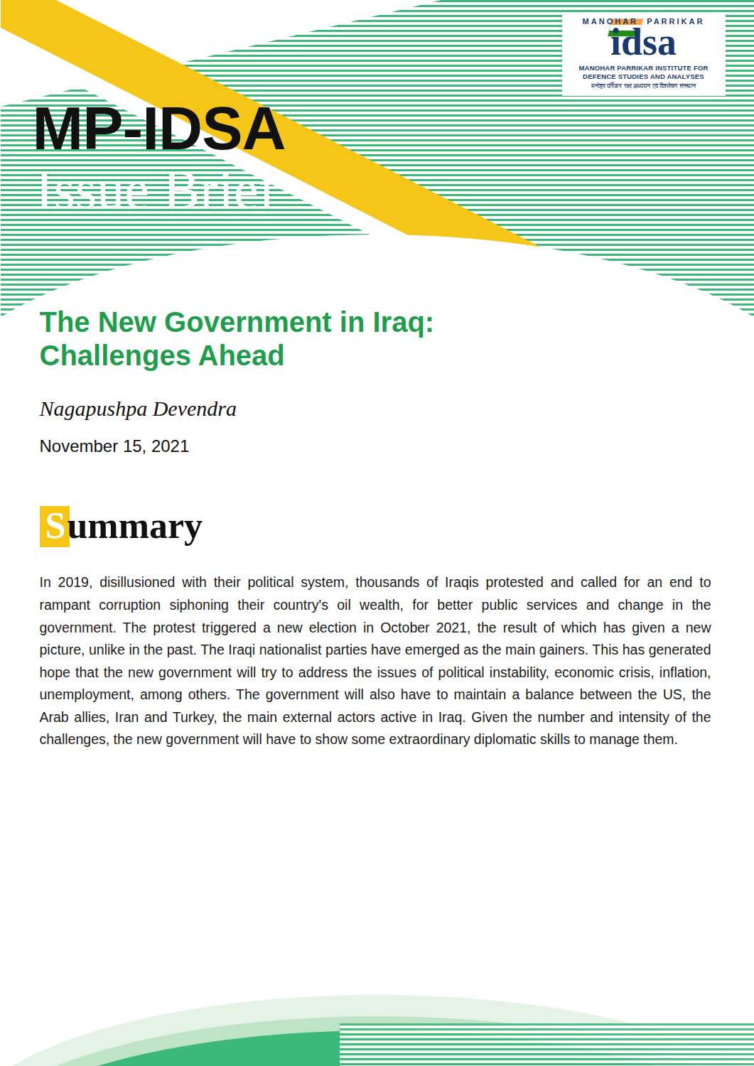MANOHAR PARRIKAR
idsa
MANOHAR PARRIKAR INSTITUTE FOR
DEFENCE STUDIES AND ANALYSES
मनोहर पर्रिकर रक्षा अध्ययन एवं विश्लेषण संस्थान
MP-IDSA
Issue Brief
The New Government in Iraq:
Challenges Ahead
Nagapushpa Devendra
November 15, 2021
Summary
In 2019, disillusioned with their political system, thousands of Iraqis protested and called for an end to rampant corruption siphoning their country's oil wealth, for better public services and change in the government. The protest triggered a new election in October 2021, the result of which has given a new picture, unlike in the past. The Iraqi nationalist parties have emerged as the main gainers. This has generated hope that the new government will try to address the issues of political instability, economic crisis, inflation, unemployment, among others. The government will also have to maintain a balance between the US, the Arab allies, Iran and Turkey, the main external actors active in Iraq. Given the number and intensity of the challenges, the new government will have to show some extraordinary diplomatic skills to manage them.